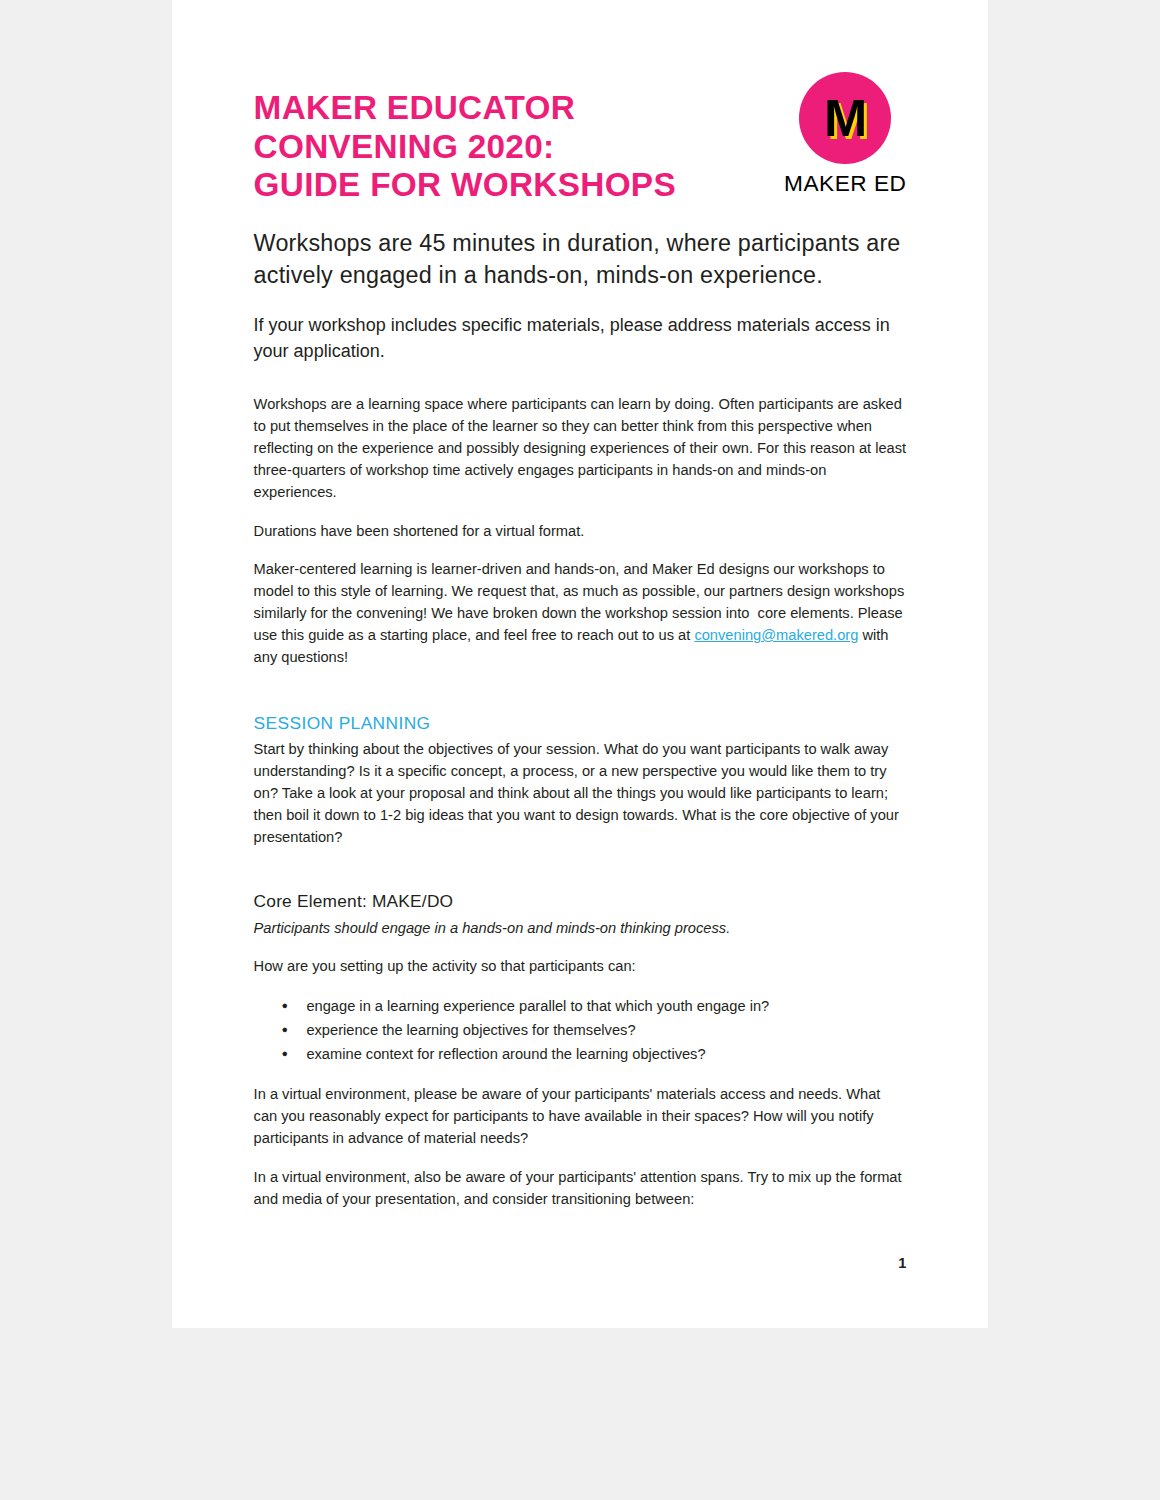Maker Educator Convening 2020:
Guide for Workshops
M
MAKER ED
Workshops are 45 minutes in duration, where participants are actively engaged in a hands-on, minds-on experience.
If your workshop includes specific materials, please address materials access in your application.
Workshops are a learning space where participants can learn by doing. Often participants are asked to put themselves in the place of the learner so they can better think from this perspective when reflecting on the experience and possibly designing experiences of their own. For this reason at least three-quarters of workshop time actively engages participants in hands-on and minds-on experiences.
Durations have been shortened for a virtual format.
Maker-centered learning is learner-driven and hands-on, and Maker Ed designs our workshops to model to this style of learning. We request that, as much as possible, our partners design workshops similarly for the convening! We have broken down the workshop session into core elements. Please use this guide as a starting place, and feel free to reach out to us at convening@makered.org with any questions!
Session Planning
Start by thinking about the objectives of your session. What do you want participants to walk away understanding? Is it a specific concept, a process, or a new perspective you would like them to try on? Take a look at your proposal and think about all the things you would like participants to learn; then boil it down to 1-2 big ideas that you want to design towards. What is the core objective of your presentation?
Core Element: MAKE/DO
Participants should engage in a hands-on and minds-on thinking process.
How are you setting up the activity so that participants can:
engage in a learning experience parallel to that which youth engage in?
experience the learning objectives for themselves?
examine context for reflection around the learning objectives?
In a virtual environment, please be aware of your participants' materials access and needs. What can you reasonably expect for participants to have available in their spaces? How will you notify participants in advance of material needs?
In a virtual environment, also be aware of your participants' attention spans. Try to mix up the format and media of your presentation, and consider transitioning between:
1